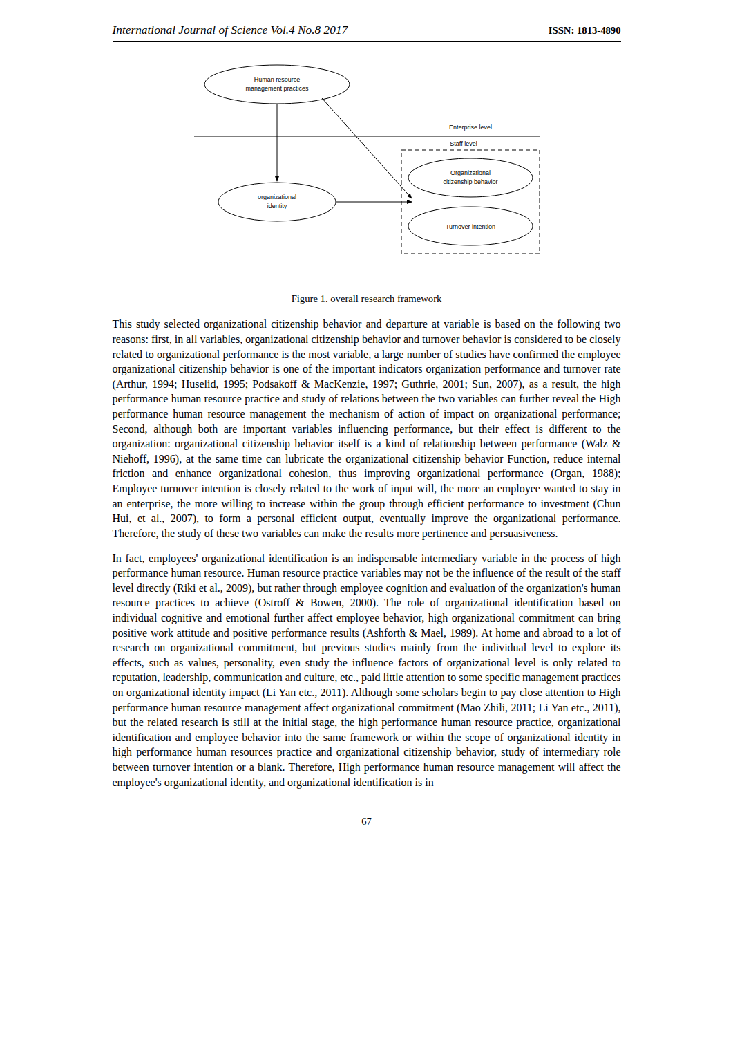International Journal of Science Vol.4 No.8 2017 ISSN: 1813-4890
Human resource management practices Enterprise level Staff level Organizational citizenship behavior Turnover intention organizational identity
Figure 1. overall research framework
This study selected organizational citizenship behavior and departure at variable is based on the following two reasons: first, in all variables, organizational citizenship behavior and turnover behavior is considered to be closely related to organizational performance is the most variable, a large number of studies have confirmed the employee organizational citizenship behavior is one of the important indicators organization performance and turnover rate (Arthur, 1994; Huselid, 1995; Podsakoff & MacKenzie, 1997; Guthrie, 2001; Sun, 2007), as a result, the high performance human resource practice and study of relations between the two variables can further reveal the High performance human resource management the mechanism of action of impact on organizational performance; Second, although both are important variables influencing performance, but their effect is different to the organization: organizational citizenship behavior itself is a kind of relationship between performance (Walz & Niehoff, 1996), at the same time can lubricate the organizational citizenship behavior Function, reduce internal friction and enhance organizational cohesion, thus improving organizational performance (Organ, 1988); Employee turnover intention is closely related to the work of input will, the more an employee wanted to stay in an enterprise, the more willing to increase within the group through efficient performance to investment (Chun Hui, et al., 2007), to form a personal efficient output, eventually improve the organizational performance. Therefore, the study of these two variables can make the results more pertinence and persuasiveness.
In fact, employees' organizational identification is an indispensable intermediary variable in the process of high performance human resource. Human resource practice variables may not be the influence of the result of the staff level directly (Riki et al., 2009), but rather through employee cognition and evaluation of the organization's human resource practices to achieve (Ostroff & Bowen, 2000). The role of organizational identification based on individual cognitive and emotional further affect employee behavior, high organizational commitment can bring positive work attitude and positive performance results (Ashforth & Mael, 1989). At home and abroad to a lot of research on organizational commitment, but previous studies mainly from the individual level to explore its effects, such as values, personality, even study the influence factors of organizational level is only related to reputation, leadership, communication and culture, etc., paid little attention to some specific management practices on organizational identity impact (Li Yan etc., 2011). Although some scholars begin to pay close attention to High performance human resource management affect organizational commitment (Mao Zhili, 2011; Li Yan etc., 2011), but the related research is still at the initial stage, the high performance human resource practice, organizational identification and employee behavior into the same framework or within the scope of organizational identity in high performance human resources practice and organizational citizenship behavior, study of intermediary role between turnover intention or a blank. Therefore, High performance human resource management will affect the employee's organizational identity, and organizational identification is in
67